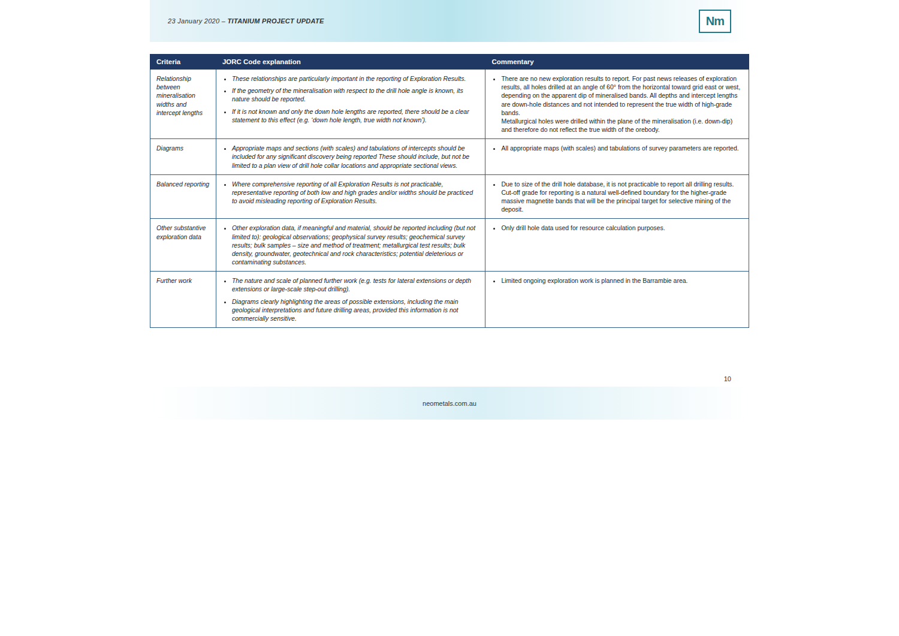23 January 2020 – TITANIUM PROJECT UPDATE
Nm
| Criteria | JORC Code explanation | Commentary |
| --- | --- | --- |
| Relationship between mineralisation widths and intercept lengths | These relationships are particularly important in the reporting of Exploration Results. If the geometry of the mineralisation with respect to the drill hole angle is known, its nature should be reported. If it is not known and only the down hole lengths are reported, there should be a clear statement to this effect (e.g. ‘down hole length, true width not known’). | There are no new exploration results to report. For past news releases of exploration results, all holes drilled at an angle of 60° from the horizontal toward grid east or west, depending on the apparent dip of mineralised bands. All depths and intercept lengths are down-hole distances and not intended to represent the true width of high-grade bands. Metallurgical holes were drilled within the plane of the mineralisation (i.e. down-dip) and therefore do not reflect the true width of the orebody. |
| Diagrams | Appropriate maps and sections (with scales) and tabulations of intercepts should be included for any significant discovery being reported These should include, but not be limited to a plan view of drill hole collar locations and appropriate sectional views. | All appropriate maps (with scales) and tabulations of survey parameters are reported. |
| Balanced reporting | Where comprehensive reporting of all Exploration Results is not practicable, representative reporting of both low and high grades and/or widths should be practiced to avoid misleading reporting of Exploration Results. | Due to size of the drill hole database, it is not practicable to report all drilling results. Cut-off grade for reporting is a natural well-defined boundary for the higher-grade massive magnetite bands that will be the principal target for selective mining of the deposit. |
| Other substantive exploration data | Other exploration data, if meaningful and material, should be reported including (but not limited to): geological observations; geophysical survey results; geochemical survey results; bulk samples – size and method of treatment; metallurgical test results; bulk density, groundwater, geotechnical and rock characteristics; potential deleterious or contaminating substances. | Only drill hole data used for resource calculation purposes. |
| Further work | The nature and scale of planned further work (e.g. tests for lateral extensions or depth extensions or large-scale step-out drilling). Diagrams clearly highlighting the areas of possible extensions, including the main geological interpretations and future drilling areas, provided this information is not commercially sensitive. | Limited ongoing exploration work is planned in the Barrambie area. |
10
neometals.com.au